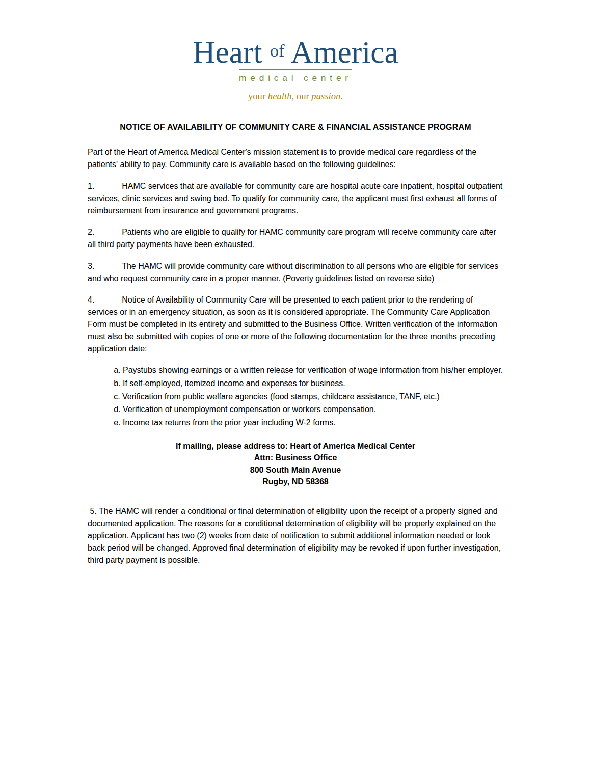Heart of America
medical center
your health, our passion.
NOTICE OF AVAILABILITY OF COMMUNITY CARE & FINANCIAL ASSISTANCE PROGRAM
Part of the Heart of America Medical Center's mission statement is to provide medical care regardless of the patients' ability to pay. Community care is available based on the following guidelines:
1. HAMC services that are available for community care are hospital acute care inpatient, hospital outpatient services, clinic services and swing bed. To qualify for community care, the applicant must first exhaust all forms of reimbursement from insurance and government programs.
2. Patients who are eligible to qualify for HAMC community care program will receive community care after all third party payments have been exhausted.
3. The HAMC will provide community care without discrimination to all persons who are eligible for services and who request community care in a proper manner. (Poverty guidelines listed on reverse side)
4. Notice of Availability of Community Care will be presented to each patient prior to the rendering of services or in an emergency situation, as soon as it is considered appropriate. The Community Care Application Form must be completed in its entirety and submitted to the Business Office. Written verification of the information must also be submitted with copies of one or more of the following documentation for the three months preceding application date:
a. Paystubs showing earnings or a written release for verification of wage information from his/her employer.
b. If self-employed, itemized income and expenses for business.
c. Verification from public welfare agencies (food stamps, childcare assistance, TANF, etc.)
d. Verification of unemployment compensation or workers compensation.
e. Income tax returns from the prior year including W-2 forms.
If mailing, please address to: Heart of America Medical Center
Attn: Business Office
800 South Main Avenue
Rugby, ND 58368
5. The HAMC will render a conditional or final determination of eligibility upon the receipt of a properly signed and documented application. The reasons for a conditional determination of eligibility will be properly explained on the application. Applicant has two (2) weeks from date of notification to submit additional information needed or look back period will be changed. Approved final determination of eligibility may be revoked if upon further investigation, third party payment is possible.